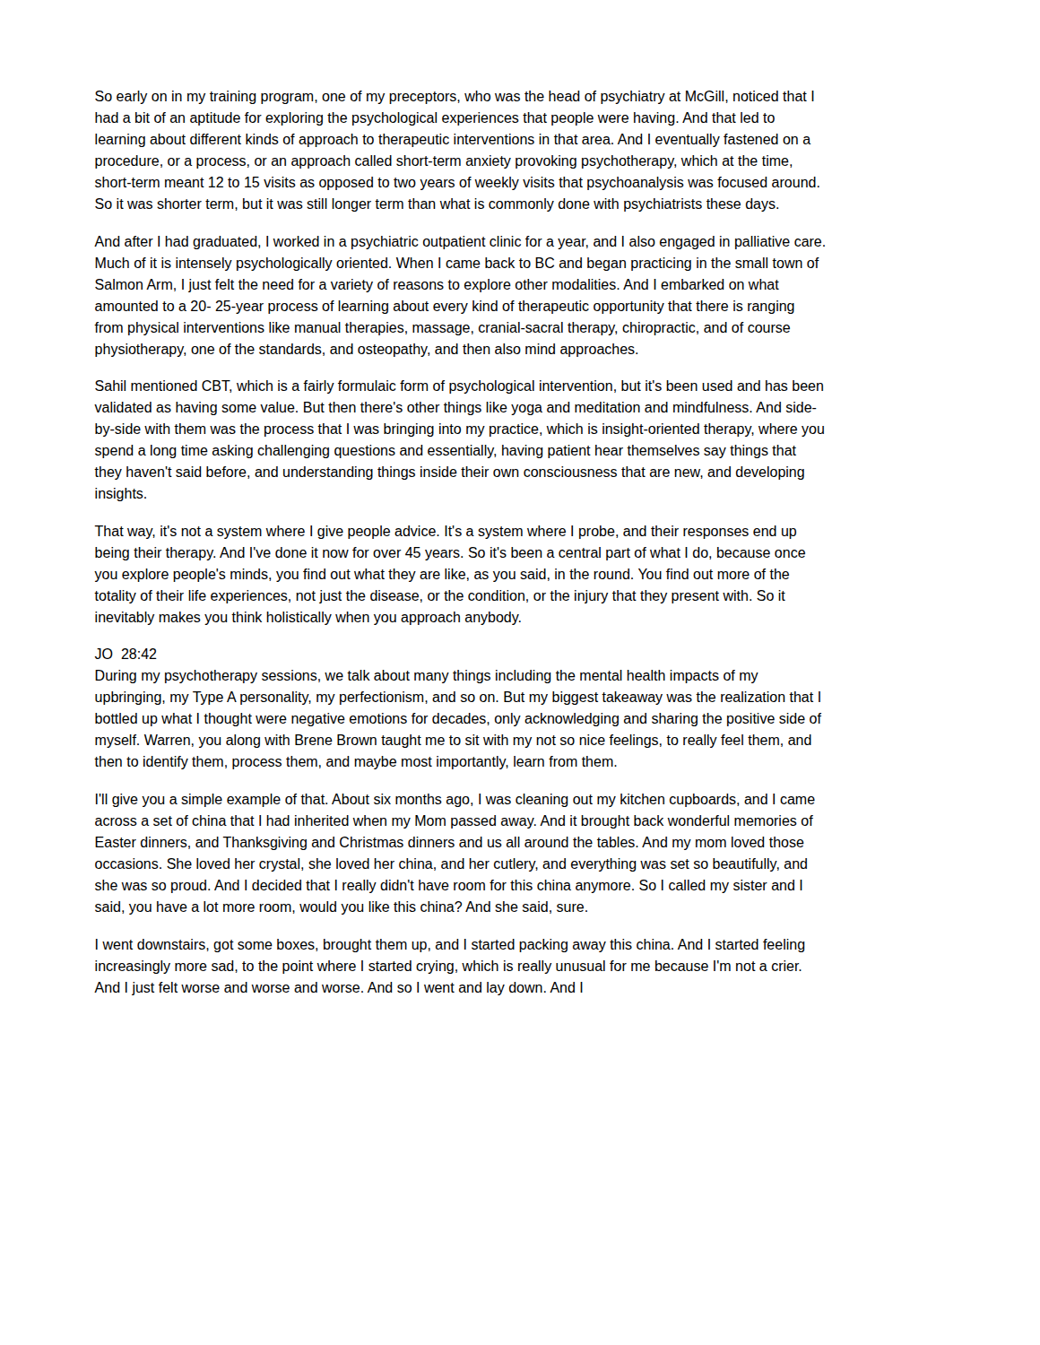So early on in my training program, one of my preceptors, who was the head of psychiatry at McGill, noticed that I had a bit of an aptitude for exploring the psychological experiences that people were having. And that led to learning about different kinds of approach to therapeutic interventions in that area. And I eventually fastened on a procedure, or a process, or an approach called short-term anxiety provoking psychotherapy, which at the time, short-term meant 12 to 15 visits as opposed to two years of weekly visits that psychoanalysis was focused around. So it was shorter term, but it was still longer term than what is commonly done with psychiatrists these days.
And after I had graduated, I worked in a psychiatric outpatient clinic for a year, and I also engaged in palliative care. Much of it is intensely psychologically oriented. When I came back to BC and began practicing in the small town of Salmon Arm, I just felt the need for a variety of reasons to explore other modalities. And I embarked on what amounted to a 20- 25-year process of learning about every kind of therapeutic opportunity that there is ranging from physical interventions like manual therapies, massage, cranial-sacral therapy, chiropractic, and of course physiotherapy, one of the standards, and osteopathy, and then also mind approaches.
Sahil mentioned CBT, which is a fairly formulaic form of psychological intervention, but it's been used and has been validated as having some value. But then there's other things like yoga and meditation and mindfulness. And side-by-side with them was the process that I was bringing into my practice, which is insight-oriented therapy, where you spend a long time asking challenging questions and essentially, having patient hear themselves say things that they haven't said before, and understanding things inside their own consciousness that are new, and developing insights.
That way, it's not a system where I give people advice. It's a system where I probe, and their responses end up being their therapy. And I've done it now for over 45 years. So it's been a central part of what I do, because once you explore people's minds, you find out what they are like, as you said, in the round. You find out more of the totality of their life experiences, not just the disease, or the condition, or the injury that they present with. So it inevitably makes you think holistically when you approach anybody.
JO 28:42
During my psychotherapy sessions, we talk about many things including the mental health impacts of my upbringing, my Type A personality, my perfectionism, and so on. But my biggest takeaway was the realization that I bottled up what I thought were negative emotions for decades, only acknowledging and sharing the positive side of myself. Warren, you along with Brene Brown taught me to sit with my not so nice feelings, to really feel them, and then to identify them, process them, and maybe most importantly, learn from them.
I'll give you a simple example of that. About six months ago, I was cleaning out my kitchen cupboards, and I came across a set of china that I had inherited when my Mom passed away. And it brought back wonderful memories of Easter dinners, and Thanksgiving and Christmas dinners and us all around the tables. And my mom loved those occasions. She loved her crystal, she loved her china, and her cutlery, and everything was set so beautifully, and she was so proud. And I decided that I really didn't have room for this china anymore. So I called my sister and I said, you have a lot more room, would you like this china? And she said, sure.
I went downstairs, got some boxes, brought them up, and I started packing away this china. And I started feeling increasingly more sad, to the point where I started crying, which is really unusual for me because I'm not a crier. And I just felt worse and worse and worse. And so I went and lay down. And I